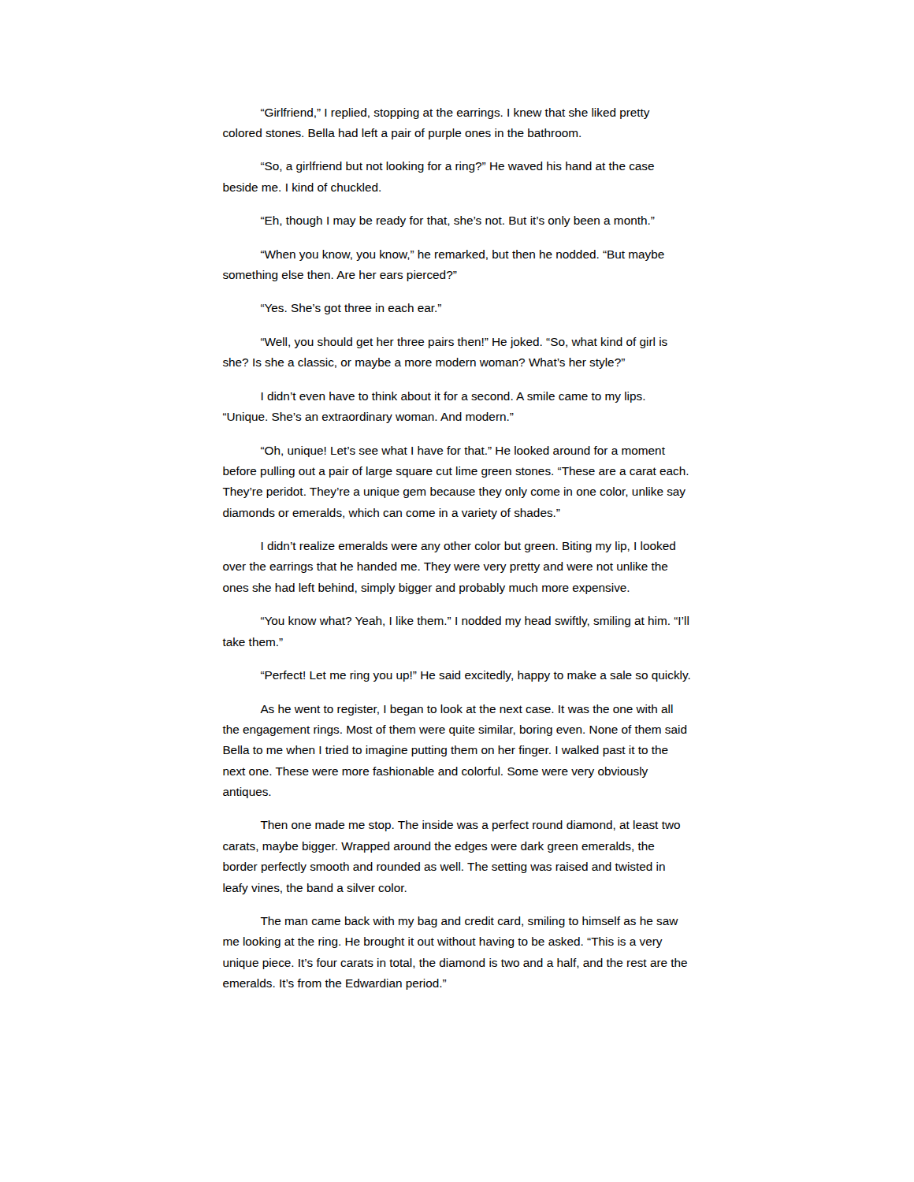“Girlfriend,” I replied, stopping at the earrings. I knew that she liked pretty colored stones. Bella had left a pair of purple ones in the bathroom.
“So, a girlfriend but not looking for a ring?” He waved his hand at the case beside me. I kind of chuckled.
“Eh, though I may be ready for that, she’s not. But it’s only been a month.”
“When you know, you know,” he remarked, but then he nodded. “But maybe something else then. Are her ears pierced?”
“Yes. She’s got three in each ear.”
“Well, you should get her three pairs then!” He joked. “So, what kind of girl is she? Is she a classic, or maybe a more modern woman? What’s her style?”
I didn’t even have to think about it for a second. A smile came to my lips. “Unique. She’s an extraordinary woman. And modern.”
“Oh, unique! Let’s see what I have for that.” He looked around for a moment before pulling out a pair of large square cut lime green stones. “These are a carat each. They’re peridot. They’re a unique gem because they only come in one color, unlike say diamonds or emeralds, which can come in a variety of shades.”
I didn’t realize emeralds were any other color but green. Biting my lip, I looked over the earrings that he handed me. They were very pretty and were not unlike the ones she had left behind, simply bigger and probably much more expensive.
“You know what? Yeah, I like them.” I nodded my head swiftly, smiling at him. “I’ll take them.”
“Perfect! Let me ring you up!” He said excitedly, happy to make a sale so quickly.
As he went to register, I began to look at the next case. It was the one with all the engagement rings. Most of them were quite similar, boring even. None of them said Bella to me when I tried to imagine putting them on her finger. I walked past it to the next one. These were more fashionable and colorful. Some were very obviously antiques.
Then one made me stop. The inside was a perfect round diamond, at least two carats, maybe bigger. Wrapped around the edges were dark green emeralds, the border perfectly smooth and rounded as well. The setting was raised and twisted in leafy vines, the band a silver color.
The man came back with my bag and credit card, smiling to himself as he saw me looking at the ring. He brought it out without having to be asked. “This is a very unique piece. It’s four carats in total, the diamond is two and a half, and the rest are the emeralds. It’s from the Edwardian period.”